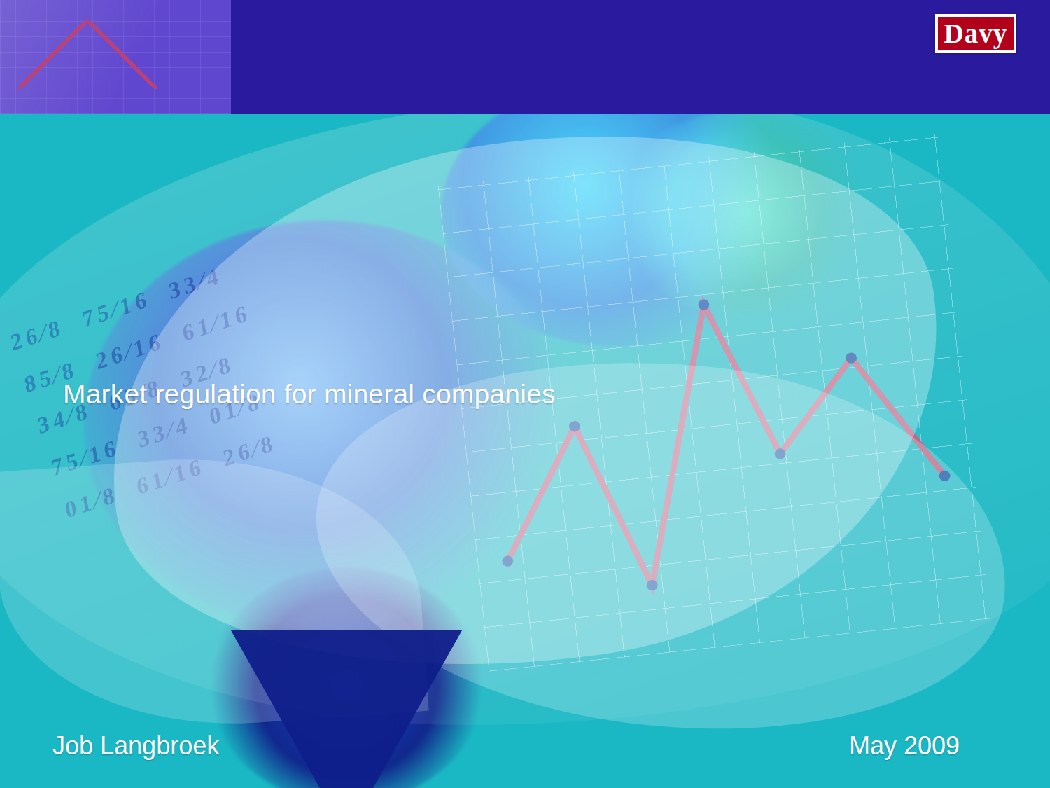26⁄8 75⁄16 33⁄4
85⁄8 26⁄16 61⁄16
34⁄8 65⁄8 32⁄8
75⁄16 33⁄4 01⁄8
01⁄8 61⁄16 26⁄8
Market regulation for mineral companies
Davy
Job Langbroek
May 2009